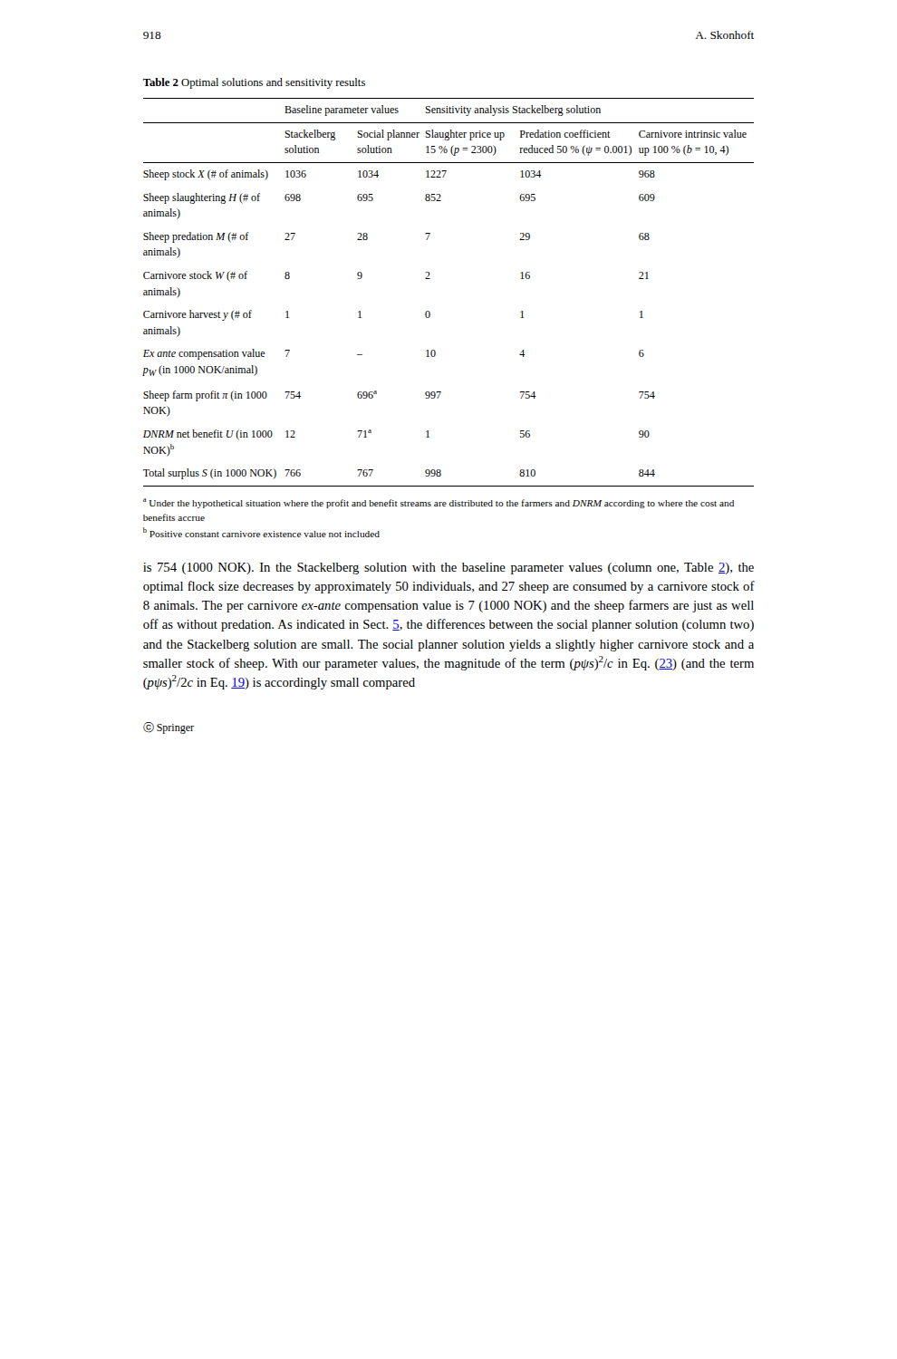918 A. Skonhoft
Table 2 Optimal solutions and sensitivity results
| | Baseline parameter values | Sensitivity analysis Stackelberg solution |
| --- | --- | --- |
| | Stackelberg solution | Social planner solution | Slaughter price up 15 % ( p = 2300) | Predation coefficient reduced 50 % ( ψ = 0.001) | Carnivore intrinsic value up 100 % ( b = 10, 4) |
| Sheep stock X (# of animals) | 1036 | 1034 | 1227 | 1034 | 968 |
| Sheep slaughtering H (# of animals) | 698 | 695 | 852 | 695 | 609 |
| Sheep predation M (# of animals) | 27 | 28 | 7 | 29 | 68 |
| Carnivore stock W (# of animals) | 8 | 9 | 2 | 16 | 21 |
| Carnivore harvest y (# of animals) | 1 | 1 | 0 | 1 | 1 |
| Ex ante compensation value p W (in 1000 NOK/animal) | 7 | – | 10 | 4 | 6 |
| Sheep farm profit π (in 1000 NOK) | 754 | 696 a | 997 | 754 | 754 |
| DNRM net benefit U (in 1000 NOK) b | 12 | 71 a | 1 | 56 | 90 |
| Total surplus S (in 1000 NOK) | 766 | 767 | 998 | 810 | 844 |
a Under the hypothetical situation where the profit and benefit streams are distributed to the farmers and DNRM according to where the cost and benefits accrue
b Positive constant carnivore existence value not included
is 754 (1000 NOK). In the Stackelberg solution with the baseline parameter values (column one, Table 2), the optimal flock size decreases by approximately 50 individuals, and 27 sheep are consumed by a carnivore stock of 8 animals. The per carnivore ex-ante compensation value is 7 (1000 NOK) and the sheep farmers are just as well off as without predation. As indicated in Sect. 5, the differences between the social planner solution (column two) and the Stackelberg solution are small. The social planner solution yields a slightly higher carnivore stock and a smaller stock of sheep. With our parameter values, the magnitude of the term (pψs)2/c in Eq. (23) (and the term (pψs)2/2c in Eq. 19) is accordingly small compared
ⓒ Springer